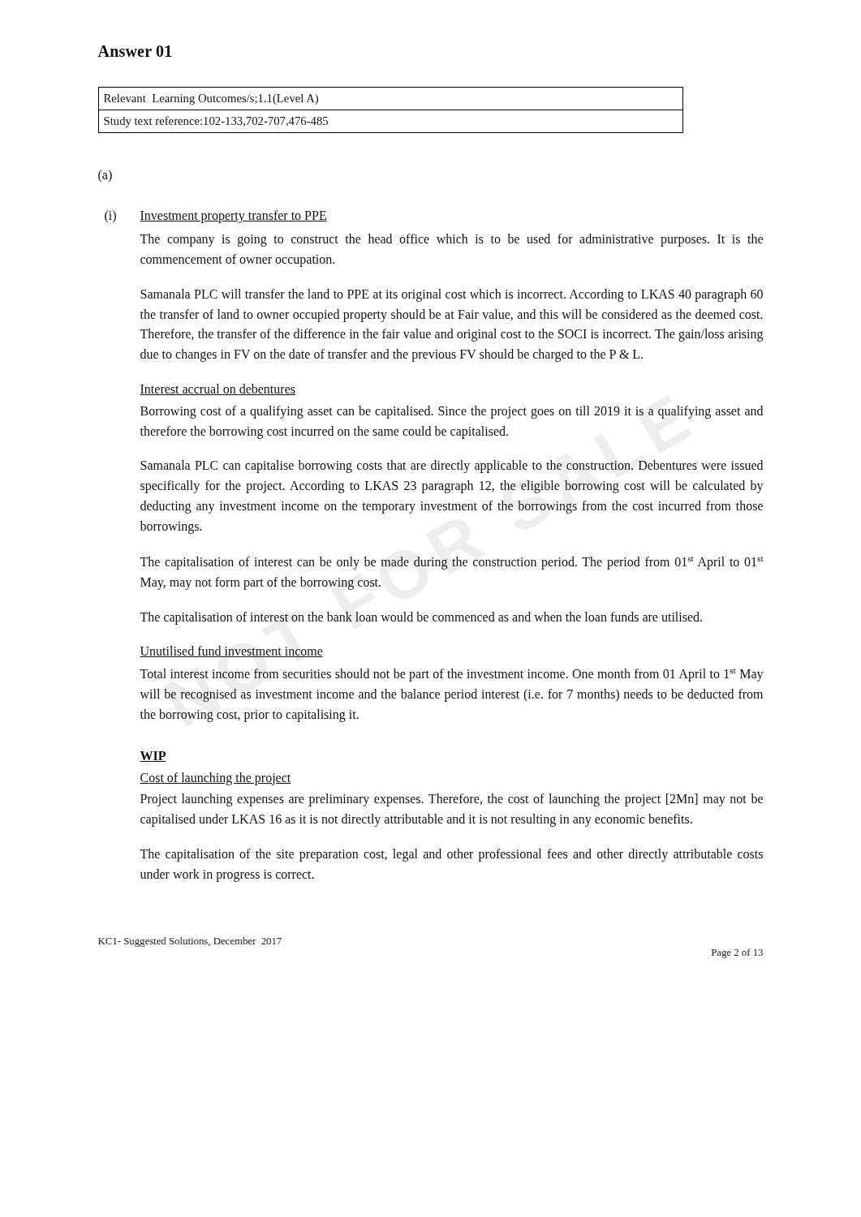NOT FOR SALE
Answer 01
| Relevant Learning Outcomes/s;1.1(Level A) |
| Study text reference:102-133,702-707,476-485 |
(a)
Investment property transfer to PPE
The company is going to construct the head office which is to be used for administrative purposes. It is the commencement of owner occupation.
Samanala PLC will transfer the land to PPE at its original cost which is incorrect. According to LKAS 40 paragraph 60 the transfer of land to owner occupied property should be at Fair value, and this will be considered as the deemed cost. Therefore, the transfer of the difference in the fair value and original cost to the SOCI is incorrect. The gain/loss arising due to changes in FV on the date of transfer and the previous FV should be charged to the P & L.
Interest accrual on debentures
Borrowing cost of a qualifying asset can be capitalised. Since the project goes on till 2019 it is a qualifying asset and therefore the borrowing cost incurred on the same could be capitalised.
Samanala PLC can capitalise borrowing costs that are directly applicable to the construction. Debentures were issued specifically for the project. According to LKAS 23 paragraph 12, the eligible borrowing cost will be calculated by deducting any investment income on the temporary investment of the borrowings from the cost incurred from those borrowings.
The capitalisation of interest can be only be made during the construction period. The period from 01st April to 01st May, may not form part of the borrowing cost.
The capitalisation of interest on the bank loan would be commenced as and when the loan funds are utilised.
Unutilised fund investment income
Total interest income from securities should not be part of the investment income. One month from 01 April to 1st May will be recognised as investment income and the balance period interest (i.e. for 7 months) needs to be deducted from the borrowing cost, prior to capitalising it.
WIP
Cost of launching the project
Project launching expenses are preliminary expenses. Therefore, the cost of launching the project [2Mn] may not be capitalised under LKAS 16 as it is not directly attributable and it is not resulting in any economic benefits.
The capitalisation of the site preparation cost, legal and other professional fees and other directly attributable costs under work in progress is correct.
KC1- Suggested Solutions, December 2017
Page 2 of 13